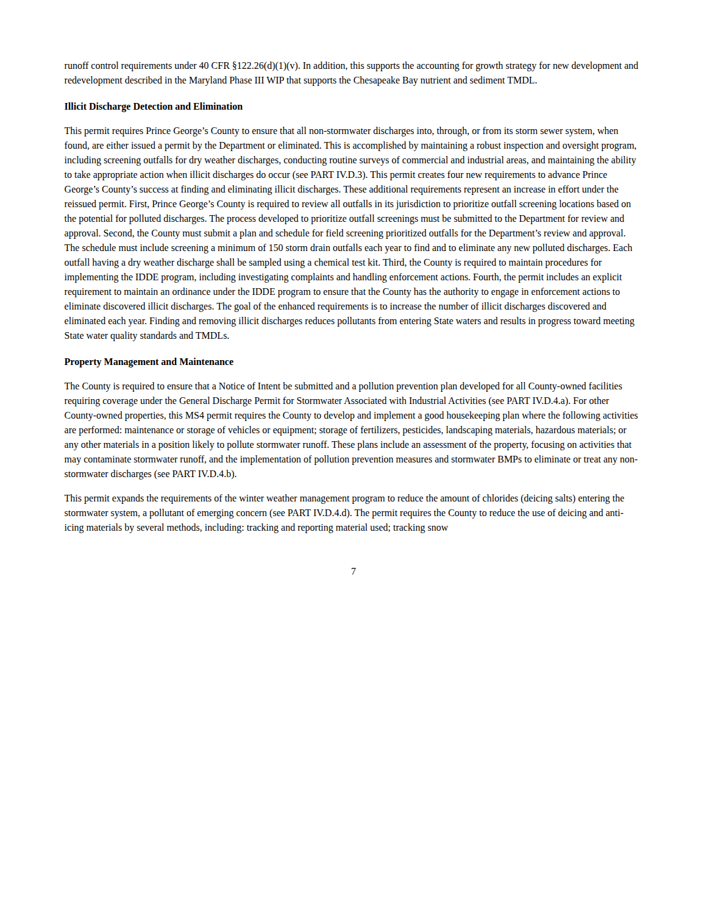runoff control requirements under 40 CFR §122.26(d)(1)(v). In addition, this supports the accounting for growth strategy for new development and redevelopment described in the Maryland Phase III WIP that supports the Chesapeake Bay nutrient and sediment TMDL.
Illicit Discharge Detection and Elimination
This permit requires Prince George’s County to ensure that all non-stormwater discharges into, through, or from its storm sewer system, when found, are either issued a permit by the Department or eliminated. This is accomplished by maintaining a robust inspection and oversight program, including screening outfalls for dry weather discharges, conducting routine surveys of commercial and industrial areas, and maintaining the ability to take appropriate action when illicit discharges do occur (see PART IV.D.3). This permit creates four new requirements to advance Prince George’s County’s success at finding and eliminating illicit discharges. These additional requirements represent an increase in effort under the reissued permit. First, Prince George’s County is required to review all outfalls in its jurisdiction to prioritize outfall screening locations based on the potential for polluted discharges. The process developed to prioritize outfall screenings must be submitted to the Department for review and approval. Second, the County must submit a plan and schedule for field screening prioritized outfalls for the Department’s review and approval. The schedule must include screening a minimum of 150 storm drain outfalls each year to find and to eliminate any new polluted discharges. Each outfall having a dry weather discharge shall be sampled using a chemical test kit. Third, the County is required to maintain procedures for implementing the IDDE program, including investigating complaints and handling enforcement actions. Fourth, the permit includes an explicit requirement to maintain an ordinance under the IDDE program to ensure that the County has the authority to engage in enforcement actions to eliminate discovered illicit discharges. The goal of the enhanced requirements is to increase the number of illicit discharges discovered and eliminated each year. Finding and removing illicit discharges reduces pollutants from entering State waters and results in progress toward meeting State water quality standards and TMDLs.
Property Management and Maintenance
The County is required to ensure that a Notice of Intent be submitted and a pollution prevention plan developed for all County-owned facilities requiring coverage under the General Discharge Permit for Stormwater Associated with Industrial Activities (see PART IV.D.4.a). For other County-owned properties, this MS4 permit requires the County to develop and implement a good housekeeping plan where the following activities are performed: maintenance or storage of vehicles or equipment; storage of fertilizers, pesticides, landscaping materials, hazardous materials; or any other materials in a position likely to pollute stormwater runoff. These plans include an assessment of the property, focusing on activities that may contaminate stormwater runoff, and the implementation of pollution prevention measures and stormwater BMPs to eliminate or treat any non-stormwater discharges (see PART IV.D.4.b).
This permit expands the requirements of the winter weather management program to reduce the amount of chlorides (deicing salts) entering the stormwater system, a pollutant of emerging concern (see PART IV.D.4.d). The permit requires the County to reduce the use of deicing and anti-icing materials by several methods, including: tracking and reporting material used; tracking snow
7